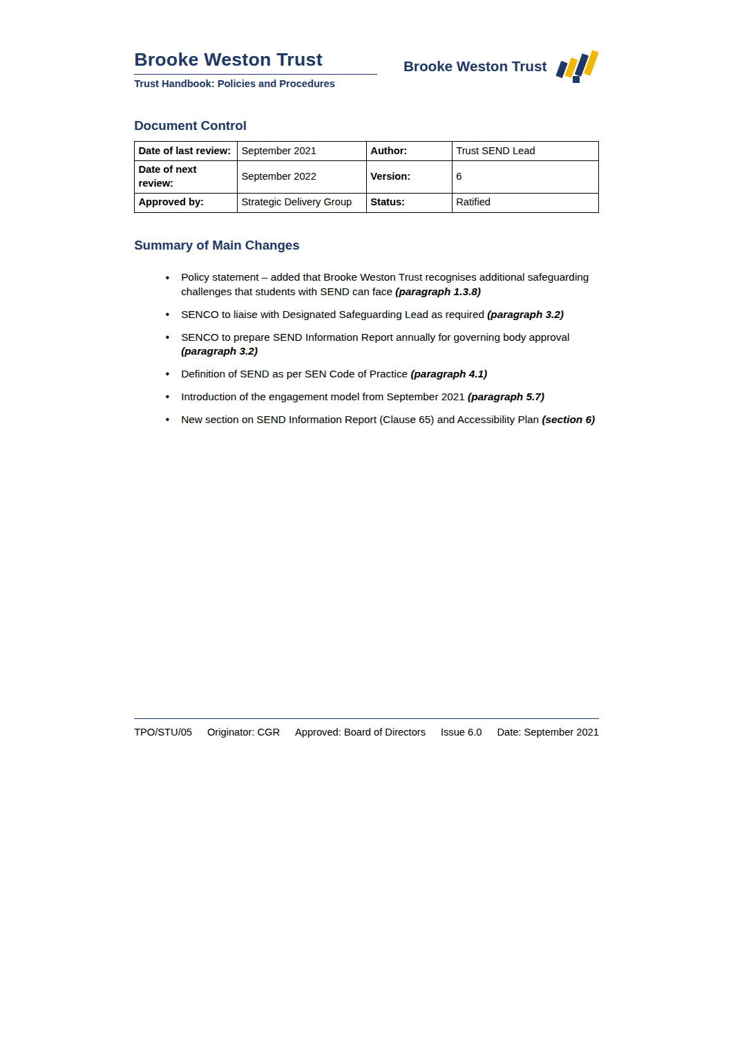Brooke Weston Trust
Trust Handbook: Policies and Procedures
Brooke Weston Trust
Document Control
| Date of last review: | September 2021 | Author: | Trust SEND Lead |
| Date of next review: | September 2022 | Version: | 6 |
| Approved by: | Strategic Delivery Group | Status: | Ratified |
Summary of Main Changes
Policy statement – added that Brooke Weston Trust recognises additional safeguarding challenges that students with SEND can face (paragraph 1.3.8)
SENCO to liaise with Designated Safeguarding Lead as required (paragraph 3.2)
SENCO to prepare SEND Information Report annually for governing body approval (paragraph 3.2)
Definition of SEND as per SEN Code of Practice (paragraph 4.1)
Introduction of the engagement model from September 2021 (paragraph 5.7)
New section on SEND Information Report (Clause 65) and Accessibility Plan (section 6)
TPO/STU/05 Originator: CGR Approved: Board of Directors Issue 6.0 Date: September 2021